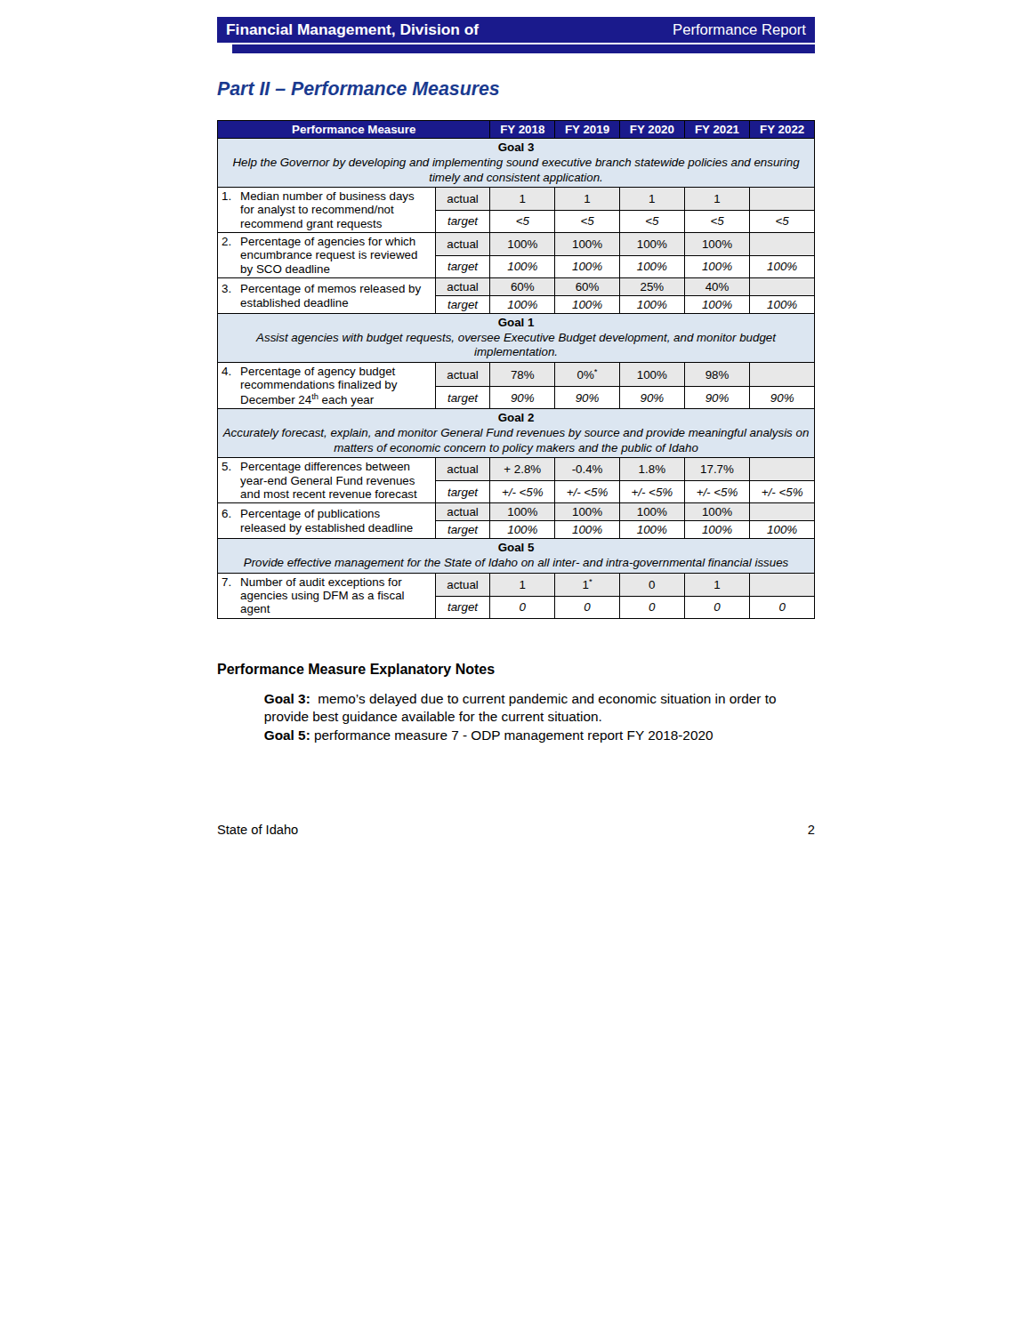Financial Management, Division of Performance Report
Part II – Performance Measures
| Performance Measure | FY 2018 | FY 2019 | FY 2020 | FY 2021 | FY 2022 |
| --- | --- | --- | --- | --- | --- |
| Goal 3 Help the Governor by developing and implementing sound executive branch statewide policies and ensuring timely and consistent application. |
| 1. Median number of business days for analyst to recommend/not recommend grant requests | actual | 1 | 1 | 1 | 1 | |
| target | <5 | <5 | <5 | <5 | <5 |
| 2. Percentage of agencies for which encumbrance request is reviewed by SCO deadline | actual | 100% | 100% | 100% | 100% | |
| target | 100% | 100% | 100% | 100% | 100% |
| 3. Percentage of memos released by established deadline | actual | 60% | 60% | 25% | 40% | |
| target | 100% | 100% | 100% | 100% | 100% |
| Goal 1 Assist agencies with budget requests, oversee Executive Budget development, and monitor budget implementation. |
| 4. Percentage of agency budget recommendations finalized by December 24 th each year | actual | 78% | 0% * | 100% | 98% | |
| target | 90% | 90% | 90% | 90% | 90% |
| Goal 2 Accurately forecast, explain, and monitor General Fund revenues by source and provide meaningful analysis on matters of economic concern to policy makers and the public of Idaho |
| 5. Percentage differences between year-end General Fund revenues and most recent revenue forecast | actual | + 2.8% | -0.4% | 1.8% | 17.7% | |
| target | +/- <5% | +/- <5% | +/- <5% | +/- <5% | +/- <5% |
| 6. Percentage of publications released by established deadline | actual | 100% | 100% | 100% | 100% | |
| target | 100% | 100% | 100% | 100% | 100% |
| Goal 5 Provide effective management for the State of Idaho on all inter- and intra-governmental financial issues |
| 7. Number of audit exceptions for agencies using DFM as a fiscal agent | actual | 1 | 1 * | 0 | 1 | |
| target | 0 | 0 | 0 | 0 | 0 |
Performance Measure Explanatory Notes
Goal 3: memo’s delayed due to current pandemic and economic situation in order to provide best guidance available for the current situation.
Goal 5: performance measure 7 - ODP management report FY 2018-2020
State of Idaho 2